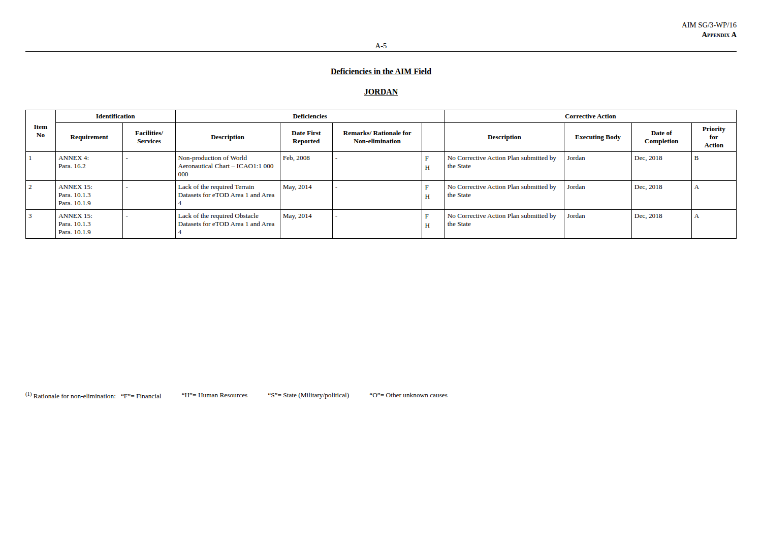AIM SG/3-WP/16
Appendix A
A-5
Deficiencies in the AIM Field
JORDAN
| Item No | Identification | Deficiencies | Corrective Action |
| --- | --- | --- | --- |
| Requirement | Facilities/ Services | Description | Date First Reported | Remarks/ Rationale for Non-elimination | | Description | Executing Body | Date of Completion | Priority for Action |
| 1 | ANNEX 4: Para. 16.2 | - | Non-production of World Aeronautical Chart – ICAO1:1 000 000 | Feb, 2008 | - | F H | No Corrective Action Plan submitted by the State | Jordan | Dec, 2018 | B |
| 2 | ANNEX 15: Para. 10.1.3 Para. 10.1.9 | - | Lack of the required Terrain Datasets for eTOD Area 1 and Area 4 | May, 2014 | - | F H | No Corrective Action Plan submitted by the State | Jordan | Dec, 2018 | A |
| 3 | ANNEX 15: Para. 10.1.3 Para. 10.1.9 | - | Lack of the required Obstacle Datasets for eTOD Area 1 and Area 4 | May, 2014 | - | F H | No Corrective Action Plan submitted by the State | Jordan | Dec, 2018 | A |
(1) Rationale for non-elimination: “F”= Financial “H”= Human Resources “S”= State (Military/political) “O”= Other unknown causes